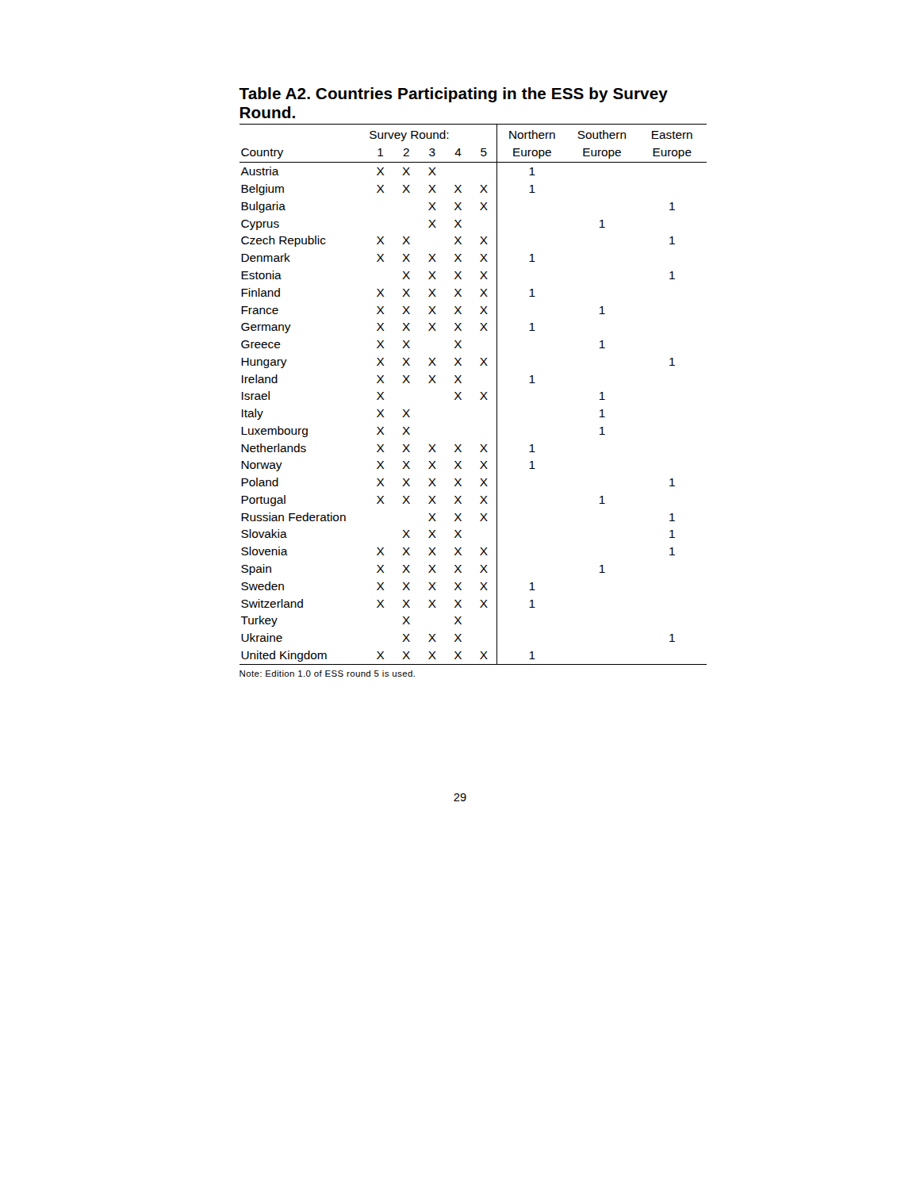Table A2. Countries Participating in the ESS by Survey Round.
| | Survey Round: | Northern | Southern | Eastern |
| --- | --- | --- | --- | --- |
| Country | 1 | 2 | 3 | 4 | 5 | Europe | Europe | Europe |
| Austria | X | X | X | | | 1 | | |
| Belgium | X | X | X | X | X | 1 | | |
| Bulgaria | | | X | X | X | | | 1 |
| Cyprus | | | X | X | | | 1 | |
| Czech Republic | X | X | | X | X | | | 1 |
| Denmark | X | X | X | X | X | 1 | | |
| Estonia | | X | X | X | X | | | 1 |
| Finland | X | X | X | X | X | 1 | | |
| France | X | X | X | X | X | | 1 | |
| Germany | X | X | X | X | X | 1 | | |
| Greece | X | X | | X | | | 1 | |
| Hungary | X | X | X | X | X | | | 1 |
| Ireland | X | X | X | X | | 1 | | |
| Israel | X | | | X | X | | 1 | |
| Italy | X | X | | | | | 1 | |
| Luxembourg | X | X | | | | | 1 | |
| Netherlands | X | X | X | X | X | 1 | | |
| Norway | X | X | X | X | X | 1 | | |
| Poland | X | X | X | X | X | | | 1 |
| Portugal | X | X | X | X | X | | 1 | |
| Russian Federation | | | X | X | X | | | 1 |
| Slovakia | | X | X | X | | | | 1 |
| Slovenia | X | X | X | X | X | | | 1 |
| Spain | X | X | X | X | X | | 1 | |
| Sweden | X | X | X | X | X | 1 | | |
| Switzerland | X | X | X | X | X | 1 | | |
| Turkey | | X | | X | | | | |
| Ukraine | | X | X | X | | | | 1 |
| United Kingdom | X | X | X | X | X | 1 | | |
Note: Edition 1.0 of ESS round 5 is used.
29